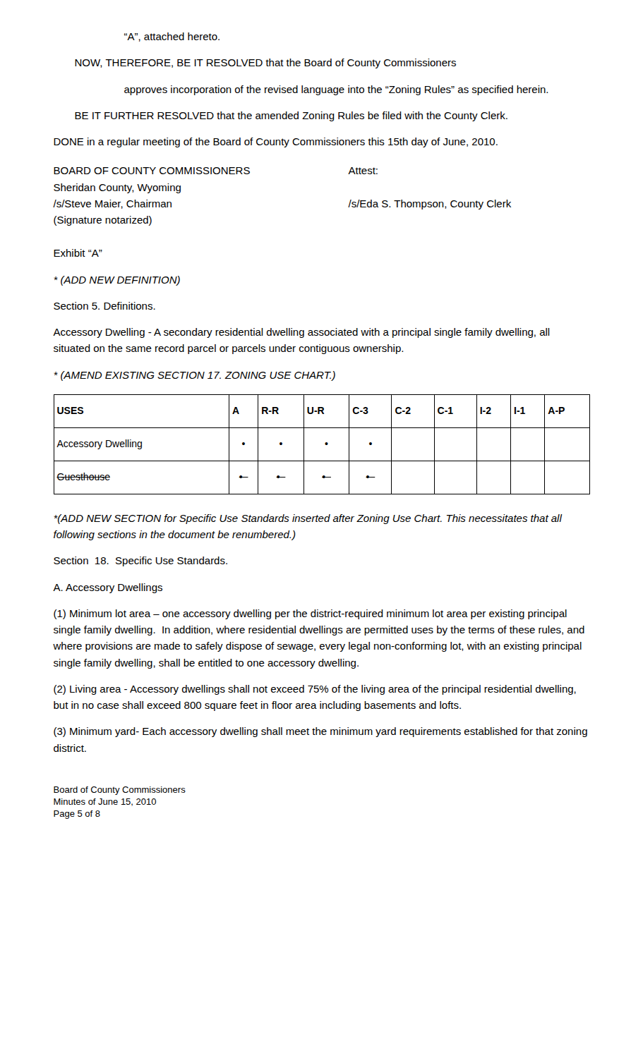“A”, attached hereto.
NOW, THEREFORE, BE IT RESOLVED that the Board of County Commissioners
approves incorporation of the revised language into the “Zoning Rules” as specified herein.
BE IT FURTHER RESOLVED that the amended Zoning Rules be filed with the County Clerk.
DONE in a regular meeting of the Board of County Commissioners this 15th day of June, 2010.
| BOARD OF COUNTY COMMISSIONERS Sheridan County, Wyoming /s/Steve Maier, Chairman (Signature notarized) | Attest: /s/Eda S. Thompson, County Clerk |
Exhibit “A”
* (ADD NEW DEFINITION)
Section 5. Definitions.
Accessory Dwelling - A secondary residential dwelling associated with a principal single family dwelling, all situated on the same record parcel or parcels under contiguous ownership.
* (AMEND EXISTING SECTION 17. ZONING USE CHART.)
| USES | A | R-R | U-R | C-3 | C-2 | C-1 | I-2 | I-1 | A-P |
| --- | --- | --- | --- | --- | --- | --- | --- | --- | --- |
| Accessory Dwelling | • | • | • | • | | | | | |
| Guesthouse | • | • | • | • | | | | | |
*(ADD NEW SECTION for Specific Use Standards inserted after Zoning Use Chart. This necessitates that all following sections in the document be renumbered.)
Section 18. Specific Use Standards.
A. Accessory Dwellings
(1) Minimum lot area – one accessory dwelling per the district-required minimum lot area per existing principal single family dwelling. In addition, where residential dwellings are permitted uses by the terms of these rules, and where provisions are made to safely dispose of sewage, every legal non-conforming lot, with an existing principal single family dwelling, shall be entitled to one accessory dwelling.
(2) Living area - Accessory dwellings shall not exceed 75% of the living area of the principal residential dwelling, but in no case shall exceed 800 square feet in floor area including basements and lofts.
(3) Minimum yard- Each accessory dwelling shall meet the minimum yard requirements established for that zoning district.
Board of County Commissioners
Minutes of June 15, 2010
Page 5 of 8